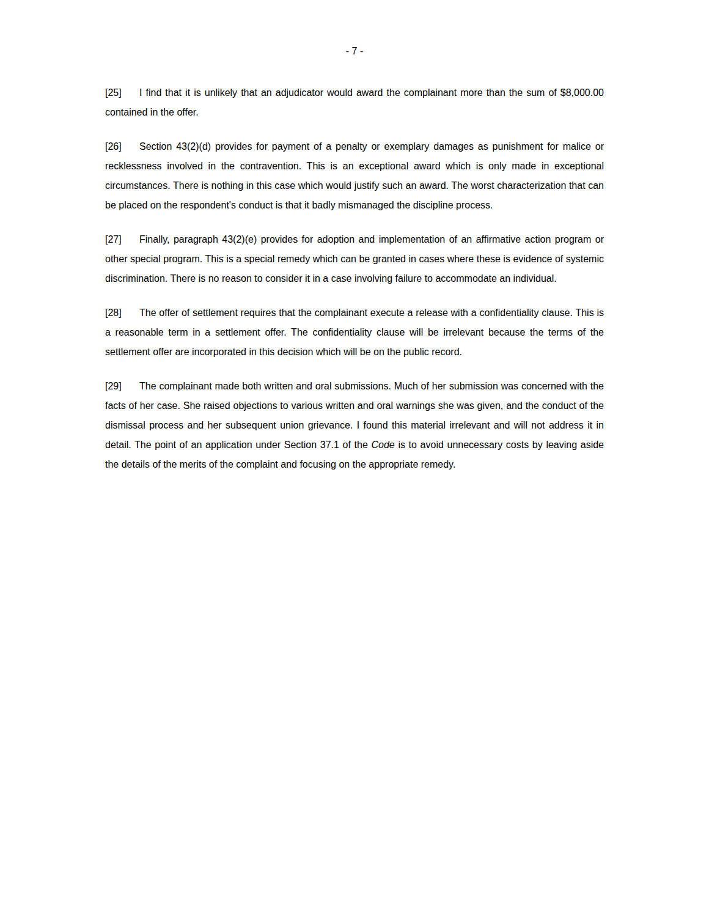- 7 -
[25] I find that it is unlikely that an adjudicator would award the complainant more than the sum of $8,000.00 contained in the offer.
[26] Section 43(2)(d) provides for payment of a penalty or exemplary damages as punishment for malice or recklessness involved in the contravention. This is an exceptional award which is only made in exceptional circumstances. There is nothing in this case which would justify such an award. The worst characterization that can be placed on the respondent's conduct is that it badly mismanaged the discipline process.
[27] Finally, paragraph 43(2)(e) provides for adoption and implementation of an affirmative action program or other special program. This is a special remedy which can be granted in cases where these is evidence of systemic discrimination. There is no reason to consider it in a case involving failure to accommodate an individual.
[28] The offer of settlement requires that the complainant execute a release with a confidentiality clause. This is a reasonable term in a settlement offer. The confidentiality clause will be irrelevant because the terms of the settlement offer are incorporated in this decision which will be on the public record.
[29] The complainant made both written and oral submissions. Much of her submission was concerned with the facts of her case. She raised objections to various written and oral warnings she was given, and the conduct of the dismissal process and her subsequent union grievance. I found this material irrelevant and will not address it in detail. The point of an application under Section 37.1 of the Code is to avoid unnecessary costs by leaving aside the details of the merits of the complaint and focusing on the appropriate remedy.